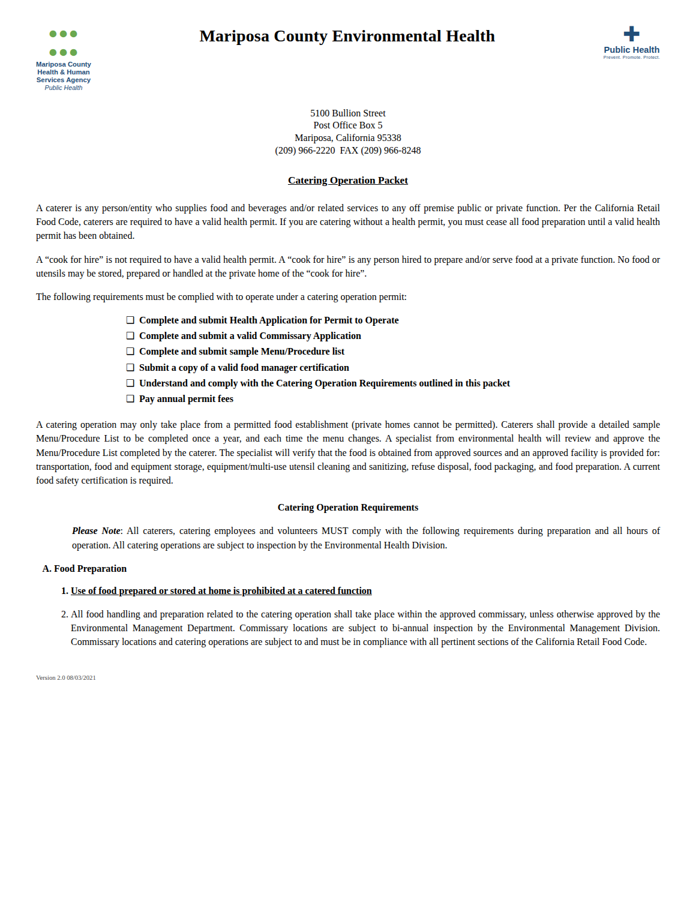●●●
●●●
Mariposa County Health & Human
Services Agency
Public Health
Mariposa County Environmental Health
✚
Public Health
Prevent. Promote. Protect.
5100 Bullion Street
Post Office Box 5
Mariposa, California 95338
(209) 966-2220 FAX (209) 966-8248
Catering Operation Packet
A caterer is any person/entity who supplies food and beverages and/or related services to any off premise public or private function. Per the California Retail Food Code, caterers are required to have a valid health permit. If you are catering without a health permit, you must cease all food preparation until a valid health permit has been obtained.
A “cook for hire” is not required to have a valid health permit. A “cook for hire” is any person hired to prepare and/or serve food at a private function. No food or utensils may be stored, prepared or handled at the private home of the “cook for hire”.
The following requirements must be complied with to operate under a catering operation permit:
Complete and submit Health Application for Permit to Operate
Complete and submit a valid Commissary Application
Complete and submit sample Menu/Procedure list
Submit a copy of a valid food manager certification
Understand and comply with the Catering Operation Requirements outlined in this packet
Pay annual permit fees
A catering operation may only take place from a permitted food establishment (private homes cannot be permitted). Caterers shall provide a detailed sample Menu/Procedure List to be completed once a year, and each time the menu changes. A specialist from environmental health will review and approve the Menu/Procedure List completed by the caterer. The specialist will verify that the food is obtained from approved sources and an approved facility is provided for: transportation, food and equipment storage, equipment/multi-use utensil cleaning and sanitizing, refuse disposal, food packaging, and food preparation. A current food safety certification is required.
Catering Operation Requirements
Please Note: All caterers, catering employees and volunteers MUST comply with the following requirements during preparation and all hours of operation. All catering operations are subject to inspection by the Environmental Health Division.
Food Preparation
Use of food prepared or stored at home is prohibited at a catered function
All food handling and preparation related to the catering operation shall take place within the approved commissary, unless otherwise approved by the Environmental Management Department. Commissary locations are subject to bi-annual inspection by the Environmental Management Division. Commissary locations and catering operations are subject to and must be in compliance with all pertinent sections of the California Retail Food Code.
Version 2.0 08/03/2021